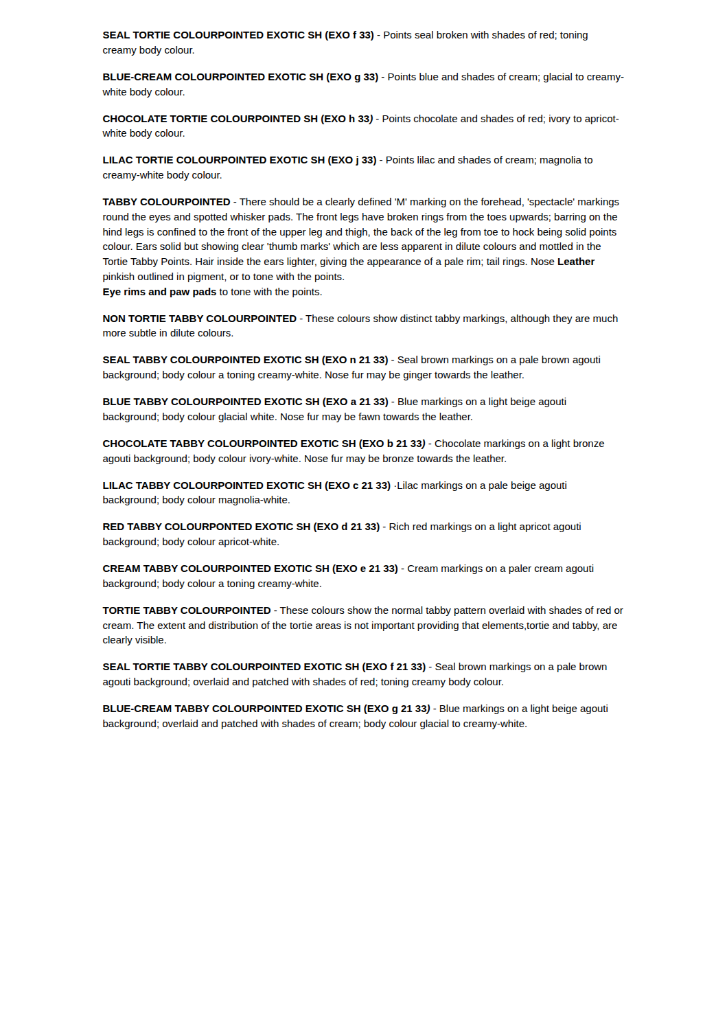SEAL TORTIE COLOURPOINTED EXOTIC SH (EXO f 33) - Points seal broken with shades of red; toning creamy body colour.
BLUE-CREAM COLOURPOINTED EXOTIC SH (EXO g 33) - Points blue and shades of cream; glacial to creamy-white body colour.
CHOCOLATE TORTIE COLOURPOINTED SH (EXO h 33) - Points chocolate and shades of red; ivory to apricot-white body colour.
LILAC TORTIE COLOURPOINTED EXOTIC SH (EXO j 33) - Points lilac and shades of cream; magnolia to creamy-white body colour.
TABBY COLOURPOINTED - There should be a clearly defined 'M' marking on the forehead, 'spectacle' markings round the eyes and spotted whisker pads. The front legs have broken rings from the toes upwards; barring on the hind legs is confined to the front of the upper leg and thigh, the back of the leg from toe to hock being solid points colour. Ears solid but showing clear 'thumb marks' which are less apparent in dilute colours and mottled in the Tortie Tabby Points. Hair inside the ears lighter, giving the appearance of a pale rim; tail rings. Nose Leather pinkish outlined in pigment, or to tone with the points.
Eye rims and paw pads to tone with the points.
NON TORTIE TABBY COLOURPOINTED - These colours show distinct tabby markings, although they are much more subtle in dilute colours.
SEAL TABBY COLOURPOINTED EXOTIC SH (EXO n 21 33) - Seal brown markings on a pale brown agouti background; body colour a toning creamy-white. Nose fur may be ginger towards the leather.
BLUE TABBY COLOURPOINTED EXOTIC SH (EXO a 21 33) - Blue markings on a light beige agouti background; body colour glacial white. Nose fur may be fawn towards the leather.
CHOCOLATE TABBY COLOURPOINTED EXOTIC SH (EXO b 21 33) - Chocolate markings on a light bronze agouti background; body colour ivory-white. Nose fur may be bronze towards the leather.
LILAC TABBY COLOURPOINTED EXOTIC SH (EXO c 21 33) ·Lilac markings on a pale beige agouti background; body colour magnolia-white.
RED TABBY COLOURPONTED EXOTIC SH (EXO d 21 33) - Rich red markings on a light apricot agouti background; body colour apricot-white.
CREAM TABBY COLOURPOINTED EXOTIC SH (EXO e 21 33) - Cream markings on a paler cream agouti background; body colour a toning creamy-white.
TORTIE TABBY COLOURPOINTED - These colours show the normal tabby pattern overlaid with shades of red or cream. The extent and distribution of the tortie areas is not important providing that elements,tortie and tabby, are clearly visible.
SEAL TORTIE TABBY COLOURPOINTED EXOTIC SH (EXO f 21 33) - Seal brown markings on a pale brown agouti background; overlaid and patched with shades of red; toning creamy body colour.
BLUE-CREAM TABBY COLOURPOINTED EXOTIC SH (EXO g 21 33) - Blue markings on a light beige agouti background; overlaid and patched with shades of cream; body colour glacial to creamy-white.